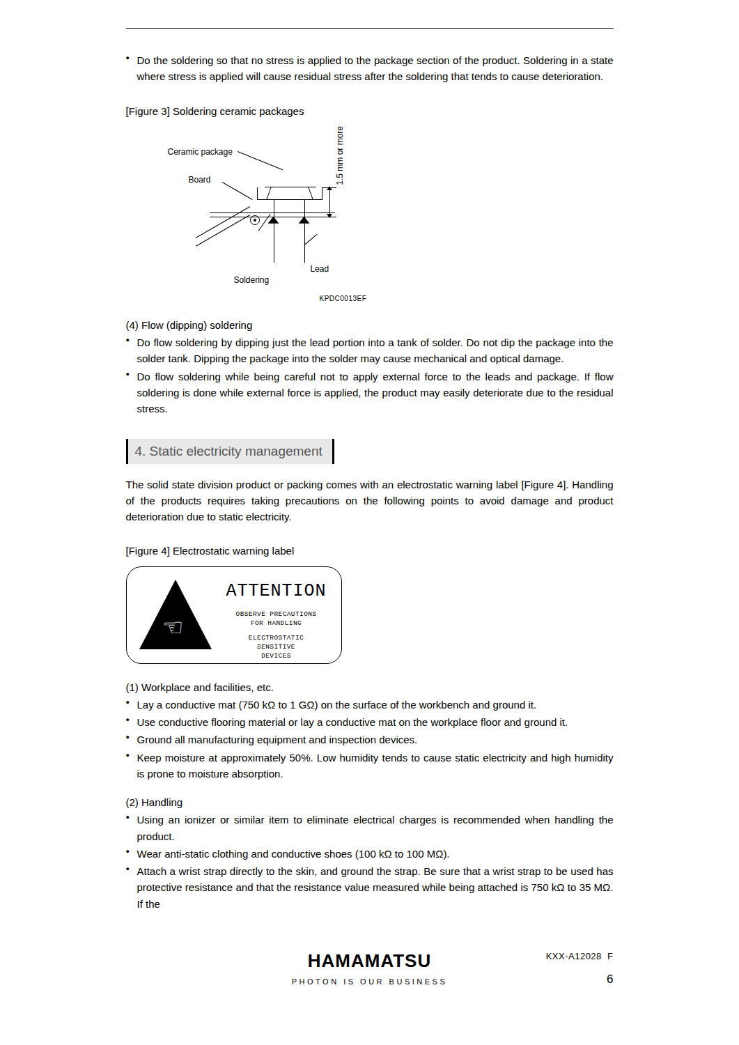Do the soldering so that no stress is applied to the package section of the product. Soldering in a state where stress is applied will cause residual stress after the soldering that tends to cause deterioration.
[Figure 3] Soldering ceramic packages
Ceramic package
Board
Soldering
Lead
1.5 mm or more
KPDC0013EF
(4) Flow (dipping) soldering
Do flow soldering by dipping just the lead portion into a tank of solder. Do not dip the package into the solder tank. Dipping the package into the solder may cause mechanical and optical damage.
Do flow soldering while being careful not to apply external force to the leads and package. If flow soldering is done while external force is applied, the product may easily deteriorate due to the residual stress.
4. Static electricity management
The solid state division product or packing comes with an electrostatic warning label [Figure 4]. Handling of the products requires taking precautions on the following points to avoid damage and product deterioration due to static electricity.
[Figure 4] Electrostatic warning label
☜
ATTENTION
OBSERVE PRECAUTIONS
FOR HANDLING
ELECTROSTATIC
SENSITIVE
DEVICES
(1) Workplace and facilities, etc.
Lay a conductive mat (750 kΩ to 1 GΩ) on the surface of the workbench and ground it.
Use conductive flooring material or lay a conductive mat on the workplace floor and ground it.
Ground all manufacturing equipment and inspection devices.
Keep moisture at approximately 50%. Low humidity tends to cause static electricity and high humidity is prone to moisture absorption.
(2) Handling
Using an ionizer or similar item to eliminate electrical charges is recommended when handling the product.
Wear anti-static clothing and conductive shoes (100 kΩ to 100 MΩ).
Attach a wrist strap directly to the skin, and ground the strap. Be sure that a wrist strap to be used has protective resistance and that the resistance value measured while being attached is 750 kΩ to 35 MΩ. If the
HAMAMATSU
PHOTON IS OUR BUSINESS
KXX-A12028 F
6